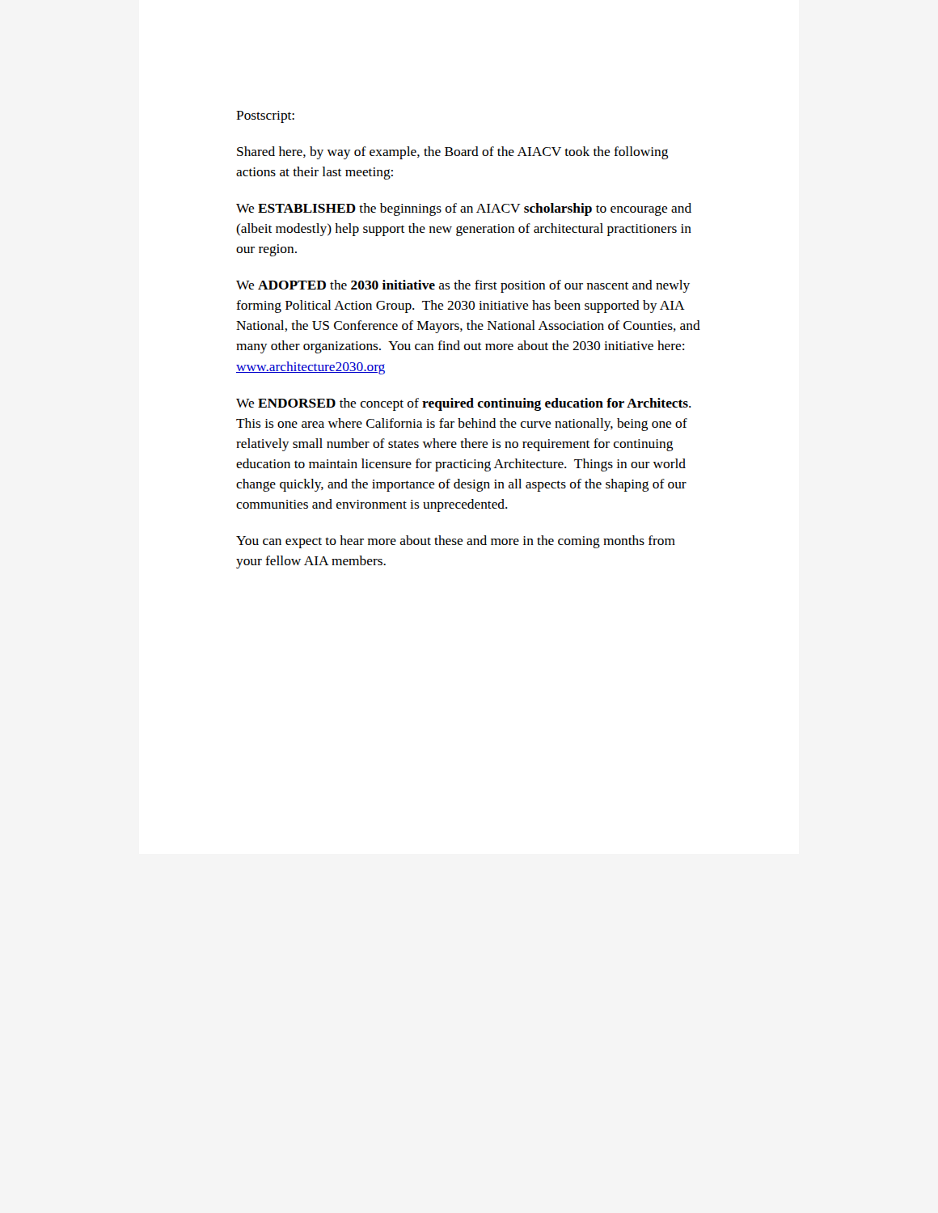Postscript:
Shared here, by way of example, the Board of the AIACV took the following actions at their last meeting:
We ESTABLISHED the beginnings of an AIACV scholarship to encourage and (albeit modestly) help support the new generation of architectural practitioners in our region.
We ADOPTED the 2030 initiative as the first position of our nascent and newly forming Political Action Group. The 2030 initiative has been supported by AIA National, the US Conference of Mayors, the National Association of Counties, and many other organizations. You can find out more about the 2030 initiative here:
www.architecture2030.org
We ENDORSED the concept of required continuing education for Architects. This is one area where California is far behind the curve nationally, being one of relatively small number of states where there is no requirement for continuing education to maintain licensure for practicing Architecture. Things in our world change quickly, and the importance of design in all aspects of the shaping of our communities and environment is unprecedented.
You can expect to hear more about these and more in the coming months from your fellow AIA members.